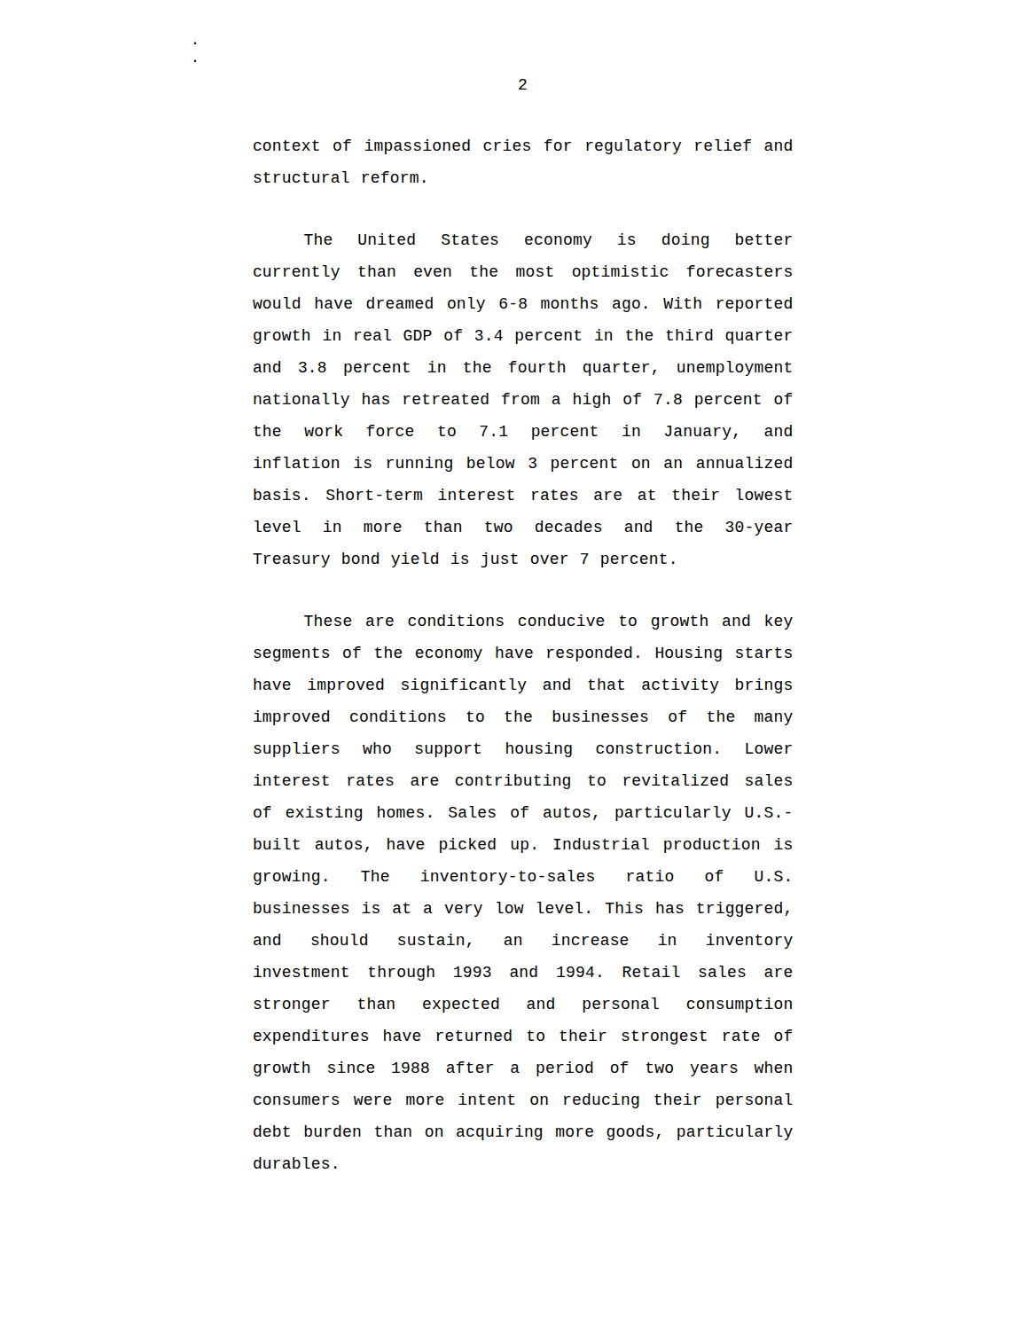. .
2
context of impassioned cries for regulatory relief and structural reform.
The United States economy is doing better currently than even the most optimistic forecasters would have dreamed only 6-8 months ago. With reported growth in real GDP of 3.4 percent in the third quarter and 3.8 percent in the fourth quarter, unemployment nationally has retreated from a high of 7.8 percent of the work force to 7.1 percent in January, and inflation is running below 3 percent on an annualized basis. Short-term interest rates are at their lowest level in more than two decades and the 30-year Treasury bond yield is just over 7 percent.
These are conditions conducive to growth and key segments of the economy have responded. Housing starts have improved significantly and that activity brings improved conditions to the businesses of the many suppliers who support housing construction. Lower interest rates are contributing to revitalized sales of existing homes. Sales of autos, particularly U.S.-built autos, have picked up. Industrial production is growing. The inventory-to-sales ratio of U.S. businesses is at a very low level. This has triggered, and should sustain, an increase in inventory investment through 1993 and 1994. Retail sales are stronger than expected and personal consumption expenditures have returned to their strongest rate of growth since 1988 after a period of two years when consumers were more intent on reducing their personal debt burden than on acquiring more goods, particularly durables.